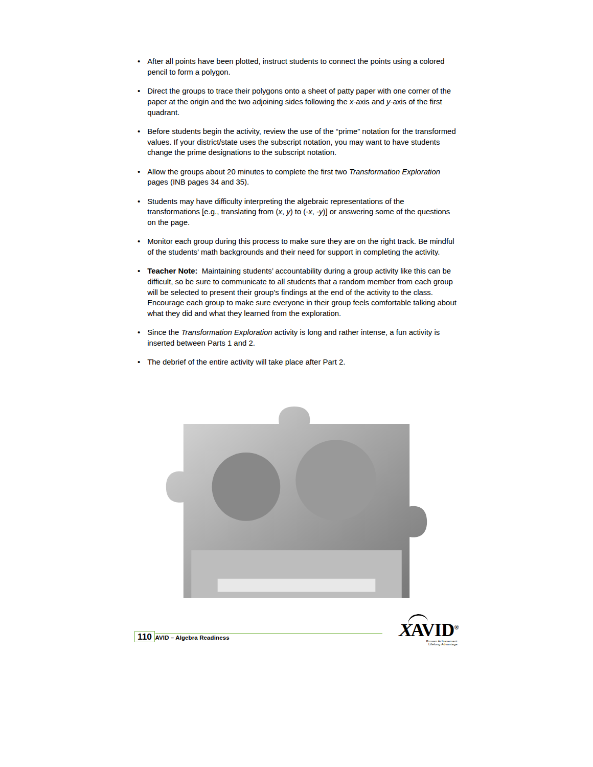After all points have been plotted, instruct students to connect the points using a colored pencil to form a polygon.
Direct the groups to trace their polygons onto a sheet of patty paper with one corner of the paper at the origin and the two adjoining sides following the x-axis and y-axis of the first quadrant.
Before students begin the activity, review the use of the “prime” notation for the transformed values. If your district/state uses the subscript notation, you may want to have students change the prime designations to the subscript notation.
Allow the groups about 20 minutes to complete the first two Transformation Exploration pages (INB pages 34 and 35).
Students may have difficulty interpreting the algebraic representations of the transformations [e.g., translating from (x, y) to (-x, -y)] or answering some of the questions on the page.
Monitor each group during this process to make sure they are on the right track. Be mindful of the students’ math backgrounds and their need for support in completing the activity.
Teacher Note: Maintaining students’ accountability during a group activity like this can be difficult, so be sure to communicate to all students that a random member from each group will be selected to present their group’s findings at the end of the activity to the class. Encourage each group to make sure everyone in their group feels comfortable talking about what they did and what they learned from the exploration.
Since the Transformation Exploration activity is long and rather intense, a fun activity is inserted between Parts 1 and 2.
The debrief of the entire activity will take place after Part 2.
110
AVID – Algebra Readiness
XAVID®
Proven Achievement.
Lifelong Advantage.